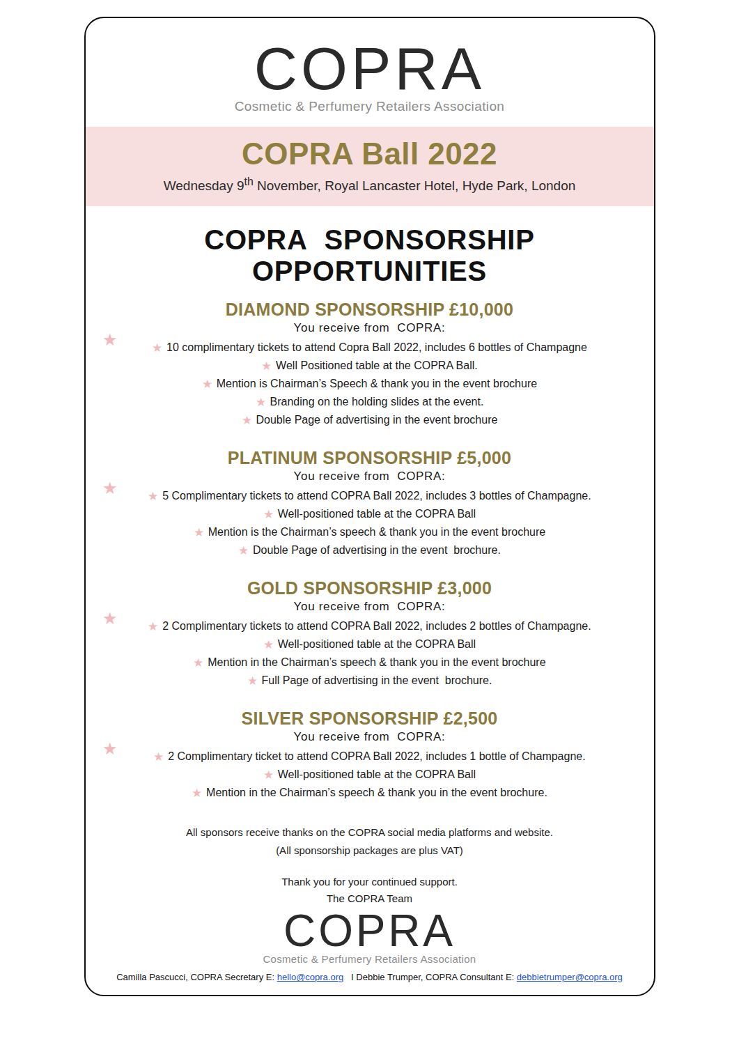COPRA
Cosmetic & Perfumery Retailers Association
COPRA Ball 2022
Wednesday 9th November, Royal Lancaster Hotel, Hyde Park, London
COPRA SPONSORSHIP OPPORTUNITIES
★
DIAMOND SPONSORSHIP £10,000
You receive from COPRA:
10 complimentary tickets to attend Copra Ball 2022, includes 6 bottles of Champagne
Well Positioned table at the COPRA Ball.
Mention is Chairman’s Speech & thank you in the event brochure
Branding on the holding slides at the event.
Double Page of advertising in the event brochure
★
PLATINUM SPONSORSHIP £5,000
You receive from COPRA:
5 Complimentary tickets to attend COPRA Ball 2022, includes 3 bottles of Champagne.
Well-positioned table at the COPRA Ball
Mention is the Chairman’s speech & thank you in the event brochure
Double Page of advertising in the event brochure.
★
GOLD SPONSORSHIP £3,000
You receive from COPRA:
2 Complimentary tickets to attend COPRA Ball 2022, includes 2 bottles of Champagne.
Well-positioned table at the COPRA Ball
Mention in the Chairman’s speech & thank you in the event brochure
Full Page of advertising in the event brochure.
★
SILVER SPONSORSHIP £2,500
You receive from COPRA:
2 Complimentary ticket to attend COPRA Ball 2022, includes 1 bottle of Champagne.
Well-positioned table at the COPRA Ball
Mention in the Chairman’s speech & thank you in the event brochure.
All sponsors receive thanks on the COPRA social media platforms and website.
(All sponsorship packages are plus VAT)
Thank you for your continued support.
The COPRA Team
COPRA
Cosmetic & Perfumery Retailers Association
Camilla Pascucci, COPRA Secretary E: hello@copra.org I Debbie Trumper, COPRA Consultant E: debbietrumper@copra.org